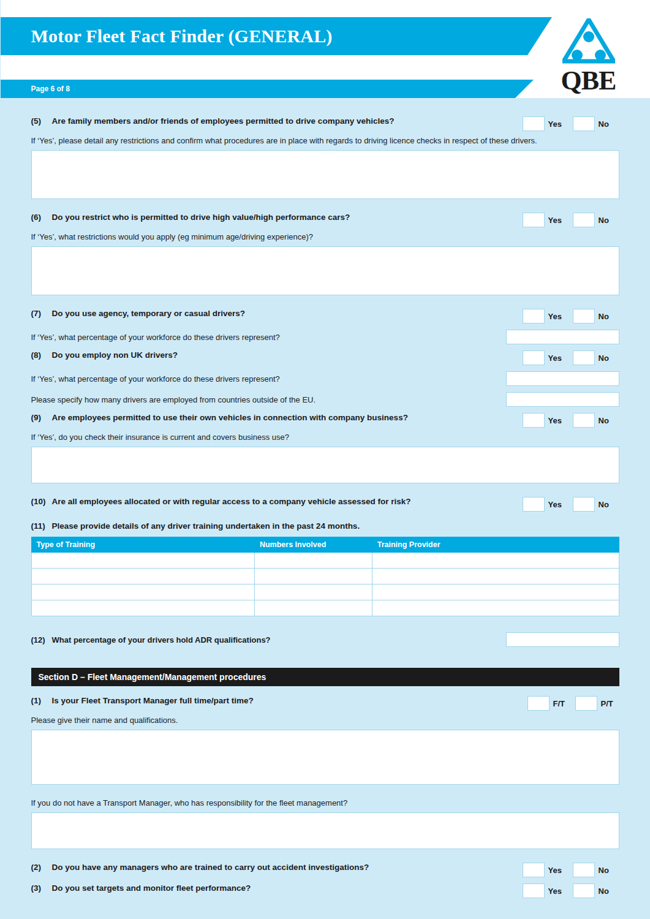Motor Fleet Fact Finder (GENERAL)
Page 6 of 8
QBE
(5) Are family members and/or friends of employees permitted to drive company vehicles?
Yes
No
If ‘Yes’, please detail any restrictions and confirm what procedures are in place with regards to driving licence checks in respect of these drivers.
(6) Do you restrict who is permitted to drive high value/high performance cars?
Yes
No
If ‘Yes’, what restrictions would you apply (eg minimum age/driving experience)?
(7) Do you use agency, temporary or casual drivers?
Yes
No
If ‘Yes’, what percentage of your workforce do these drivers represent?
(8) Do you employ non UK drivers?
Yes
No
If ‘Yes’, what percentage of your workforce do these drivers represent?
Please specify how many drivers are employed from countries outside of the EU.
(9) Are employees permitted to use their own vehicles in connection with company business?
Yes
No
If ‘Yes’, do you check their insurance is current and covers business use?
(10) Are all employees allocated or with regular access to a company vehicle assessed for risk?
Yes
No
(11) Please provide details of any driver training undertaken in the past 24 months.
| Type of Training | Numbers Involved | Training Provider |
| --- | --- | --- |
(12) What percentage of your drivers hold ADR qualifications?
Section D – Fleet Management/Management procedures
(1) Is your Fleet Transport Manager full time/part time?
F/T
P/T
Please give their name and qualifications.
If you do not have a Transport Manager, who has responsibility for the fleet management?
(2) Do you have any managers who are trained to carry out accident investigations?
Yes
No
(3) Do you set targets and monitor fleet performance?
Yes
No